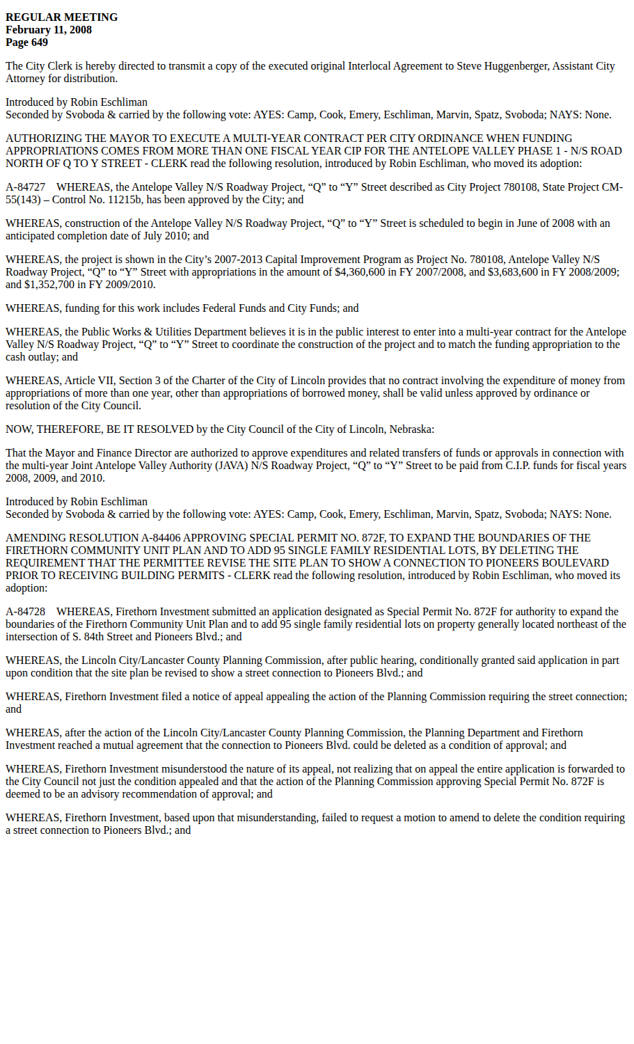REGULAR MEETING
February 11, 2008
Page 649
The City Clerk is hereby directed to transmit a copy of the executed original Interlocal Agreement to Steve Huggenberger, Assistant City Attorney for distribution.
Introduced by Robin Eschliman
Seconded by Svoboda & carried by the following vote: AYES: Camp, Cook, Emery, Eschliman, Marvin, Spatz, Svoboda; NAYS: None.
AUTHORIZING THE MAYOR TO EXECUTE A MULTI-YEAR CONTRACT PER CITY ORDINANCE WHEN FUNDING APPROPRIATIONS COMES FROM MORE THAN ONE FISCAL YEAR CIP FOR THE ANTELOPE VALLEY PHASE 1 - N/S ROAD NORTH OF Q TO Y STREET - CLERK read the following resolution, introduced by Robin Eschliman, who moved its adoption:
A-84727 WHEREAS, the Antelope Valley N/S Roadway Project, “Q” to “Y” Street described as City Project 780108, State Project CM-55(143) – Control No. 11215b, has been approved by the City; and
WHEREAS, construction of the Antelope Valley N/S Roadway Project, “Q” to “Y” Street is scheduled to begin in June of 2008 with an anticipated completion date of July 2010; and
WHEREAS, the project is shown in the City’s 2007-2013 Capital Improvement Program as Project No. 780108, Antelope Valley N/S Roadway Project, “Q” to “Y” Street with appropriations in the amount of $4,360,600 in FY 2007/2008, and $3,683,600 in FY 2008/2009; and $1,352,700 in FY 2009/2010.
WHEREAS, funding for this work includes Federal Funds and City Funds; and
WHEREAS, the Public Works & Utilities Department believes it is in the public interest to enter into a multi-year contract for the Antelope Valley N/S Roadway Project, “Q” to “Y” Street to coordinate the construction of the project and to match the funding appropriation to the cash outlay; and
WHEREAS, Article VII, Section 3 of the Charter of the City of Lincoln provides that no contract involving the expenditure of money from appropriations of more than one year, other than appropriations of borrowed money, shall be valid unless approved by ordinance or resolution of the City Council.
NOW, THEREFORE, BE IT RESOLVED by the City Council of the City of Lincoln, Nebraska:
That the Mayor and Finance Director are authorized to approve expenditures and related transfers of funds or approvals in connection with the multi-year Joint Antelope Valley Authority (JAVA) N/S Roadway Project, “Q” to “Y” Street to be paid from C.I.P. funds for fiscal years 2008, 2009, and 2010.
Introduced by Robin Eschliman
Seconded by Svoboda & carried by the following vote: AYES: Camp, Cook, Emery, Eschliman, Marvin, Spatz, Svoboda; NAYS: None.
AMENDING RESOLUTION A-84406 APPROVING SPECIAL PERMIT NO. 872F, TO EXPAND THE BOUNDARIES OF THE FIRETHORN COMMUNITY UNIT PLAN AND TO ADD 95 SINGLE FAMILY RESIDENTIAL LOTS, BY DELETING THE REQUIREMENT THAT THE PERMITTEE REVISE THE SITE PLAN TO SHOW A CONNECTION TO PIONEERS BOULEVARD PRIOR TO RECEIVING BUILDING PERMITS - CLERK read the following resolution, introduced by Robin Eschliman, who moved its adoption:
A-84728 WHEREAS, Firethorn Investment submitted an application designated as Special Permit No. 872F for authority to expand the boundaries of the Firethorn Community Unit Plan and to add 95 single family residential lots on property generally located northeast of the intersection of S. 84th Street and Pioneers Blvd.; and
WHEREAS, the Lincoln City/Lancaster County Planning Commission, after public hearing, conditionally granted said application in part upon condition that the site plan be revised to show a street connection to Pioneers Blvd.; and
WHEREAS, Firethorn Investment filed a notice of appeal appealing the action of the Planning Commission requiring the street connection; and
WHEREAS, after the action of the Lincoln City/Lancaster County Planning Commission, the Planning Department and Firethorn Investment reached a mutual agreement that the connection to Pioneers Blvd. could be deleted as a condition of approval; and
WHEREAS, Firethorn Investment misunderstood the nature of its appeal, not realizing that on appeal the entire application is forwarded to the City Council not just the condition appealed and that the action of the Planning Commission approving Special Permit No. 872F is deemed to be an advisory recommendation of approval; and
WHEREAS, Firethorn Investment, based upon that misunderstanding, failed to request a motion to amend to delete the condition requiring a street connection to Pioneers Blvd.; and